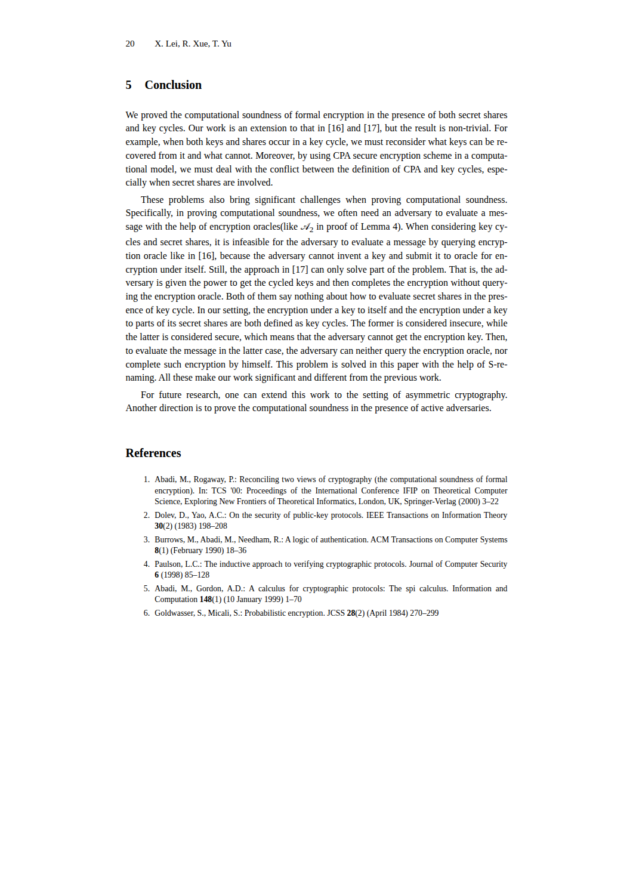20 X. Lei, R. Xue, T. Yu
5 Conclusion
We proved the computational soundness of formal encryption in the presence of both secret shares and key cycles. Our work is an extension to that in [16] and [17], but the result is non-trivial. For example, when both keys and shares occur in a key cycle, we must reconsider what keys can be recovered from it and what cannot. Moreover, by using CPA secure encryption scheme in a computational model, we must deal with the conflict between the definition of CPA and key cycles, especially when secret shares are involved.
These problems also bring significant challenges when proving computational soundness. Specifically, in proving computational soundness, we often need an adversary to evaluate a message with the help of encryption oracles(like 𝒜2 in proof of Lemma 4). When considering key cycles and secret shares, it is infeasible for the adversary to evaluate a message by querying encryption oracle like in [16], because the adversary cannot invent a key and submit it to oracle for encryption under itself. Still, the approach in [17] can only solve part of the problem. That is, the adversary is given the power to get the cycled keys and then completes the encryption without querying the encryption oracle. Both of them say nothing about how to evaluate secret shares in the presence of key cycle. In our setting, the encryption under a key to itself and the encryption under a key to parts of its secret shares are both defined as key cycles. The former is considered insecure, while the latter is considered secure, which means that the adversary cannot get the encryption key. Then, to evaluate the message in the latter case, the adversary can neither query the encryption oracle, nor complete such encryption by himself. This problem is solved in this paper with the help of S-renaming. All these make our work significant and different from the previous work.
For future research, one can extend this work to the setting of asymmetric cryptography. Another direction is to prove the computational soundness in the presence of active adversaries.
References
Abadi, M., Rogaway, P.: Reconciling two views of cryptography (the computational soundness of formal encryption). In: TCS '00: Proceedings of the International Conference IFIP on Theoretical Computer Science, Exploring New Frontiers of Theoretical Informatics, London, UK, Springer-Verlag (2000) 3–22
Dolev, D., Yao, A.C.: On the security of public-key protocols. IEEE Transactions on Information Theory 30(2) (1983) 198–208
Burrows, M., Abadi, M., Needham, R.: A logic of authentication. ACM Transactions on Computer Systems 8(1) (February 1990) 18–36
Paulson, L.C.: The inductive approach to verifying cryptographic protocols. Journal of Computer Security 6 (1998) 85–128
Abadi, M., Gordon, A.D.: A calculus for cryptographic protocols: The spi calculus. Information and Computation 148(1) (10 January 1999) 1–70
Goldwasser, S., Micali, S.: Probabilistic encryption. JCSS 28(2) (April 1984) 270–299